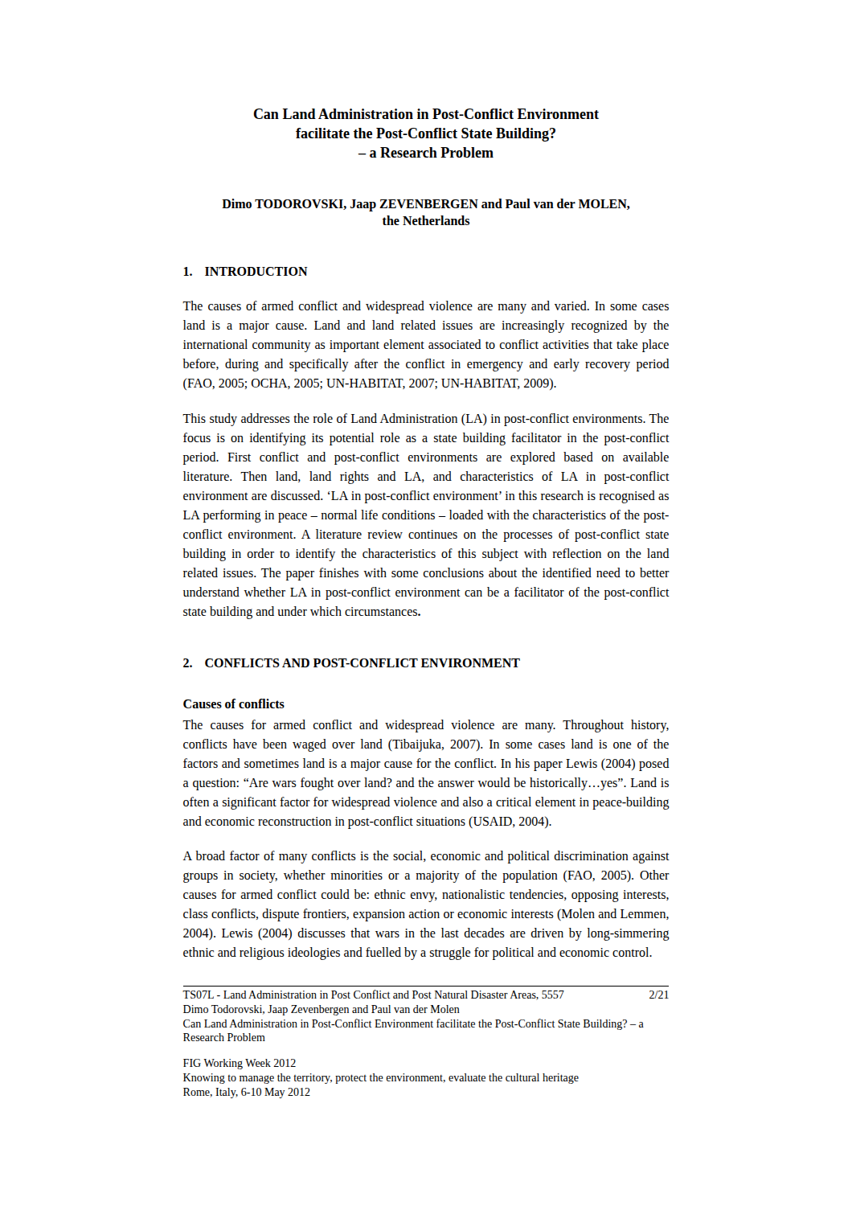Can Land Administration in Post-Conflict Environment
facilitate the Post-Conflict State Building?
– a Research Problem
Dimo TODOROVSKI, Jaap ZEVENBERGEN and Paul van der MOLEN,
the Netherlands
1. INTRODUCTION
The causes of armed conflict and widespread violence are many and varied. In some cases land is a major cause. Land and land related issues are increasingly recognized by the international community as important element associated to conflict activities that take place before, during and specifically after the conflict in emergency and early recovery period (FAO, 2005; OCHA, 2005; UN-HABITAT, 2007; UN-HABITAT, 2009).
This study addresses the role of Land Administration (LA) in post-conflict environments. The focus is on identifying its potential role as a state building facilitator in the post-conflict period. First conflict and post-conflict environments are explored based on available literature. Then land, land rights and LA, and characteristics of LA in post-conflict environment are discussed. ‘LA in post-conflict environment’ in this research is recognised as LA performing in peace – normal life conditions – loaded with the characteristics of the post-conflict environment. A literature review continues on the processes of post-conflict state building in order to identify the characteristics of this subject with reflection on the land related issues. The paper finishes with some conclusions about the identified need to better understand whether LA in post-conflict environment can be a facilitator of the post-conflict state building and under which circumstances.
2. CONFLICTS AND POST-CONFLICT ENVIRONMENT
Causes of conflicts
The causes for armed conflict and widespread violence are many. Throughout history, conflicts have been waged over land (Tibaijuka, 2007). In some cases land is one of the factors and sometimes land is a major cause for the conflict. In his paper Lewis (2004) posed a question: “Are wars fought over land? and the answer would be historically…yes”. Land is often a significant factor for widespread violence and also a critical element in peace-building and economic reconstruction in post-conflict situations (USAID, 2004).
A broad factor of many conflicts is the social, economic and political discrimination against groups in society, whether minorities or a majority of the population (FAO, 2005). Other causes for armed conflict could be: ethnic envy, nationalistic tendencies, opposing interests, class conflicts, dispute frontiers, expansion action or economic interests (Molen and Lemmen, 2004). Lewis (2004) discusses that wars in the last decades are driven by long-simmering ethnic and religious ideologies and fuelled by a struggle for political and economic control.
2/21 TS07L - Land Administration in Post Conflict and Post Natural Disaster Areas, 5557 Dimo Todorovski, Jaap Zevenbergen and Paul van der Molen Can Land Administration in Post-Conflict Environment facilitate the Post-Conflict State Building? – a Research Problem FIG Working Week 2012 Knowing to manage the territory, protect the environment, evaluate the cultural heritage Rome, Italy, 6-10 May 2012